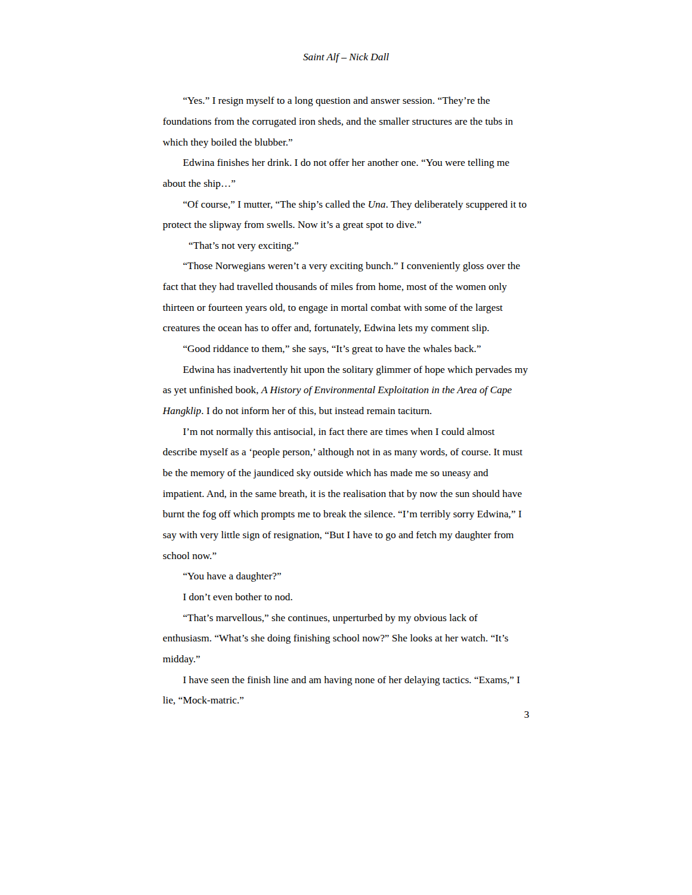Saint Alf – Nick Dall
“Yes.” I resign myself to a long question and answer session. “They’re the foundations from the corrugated iron sheds, and the smaller structures are the tubs in which they boiled the blubber.”
Edwina finishes her drink. I do not offer her another one. “You were telling me about the ship…”
“Of course,” I mutter, “The ship’s called the Una. They deliberately scuppered it to protect the slipway from swells. Now it’s a great spot to dive.”
“That’s not very exciting.”
“Those Norwegians weren’t a very exciting bunch.” I conveniently gloss over the fact that they had travelled thousands of miles from home, most of the women only thirteen or fourteen years old, to engage in mortal combat with some of the largest creatures the ocean has to offer and, fortunately, Edwina lets my comment slip.
“Good riddance to them,” she says, “It’s great to have the whales back.”
Edwina has inadvertently hit upon the solitary glimmer of hope which pervades my as yet unfinished book, A History of Environmental Exploitation in the Area of Cape Hangklip. I do not inform her of this, but instead remain taciturn.
I’m not normally this antisocial, in fact there are times when I could almost describe myself as a ‘people person,’ although not in as many words, of course. It must be the memory of the jaundiced sky outside which has made me so uneasy and impatient. And, in the same breath, it is the realisation that by now the sun should have burnt the fog off which prompts me to break the silence. “I’m terribly sorry Edwina,” I say with very little sign of resignation, “But I have to go and fetch my daughter from school now.”
“You have a daughter?”
I don’t even bother to nod.
“That’s marvellous,” she continues, unperturbed by my obvious lack of enthusiasm. “What’s she doing finishing school now?” She looks at her watch. “It’s midday.”
I have seen the finish line and am having none of her delaying tactics. “Exams,” I lie, “Mock-matric.”
3